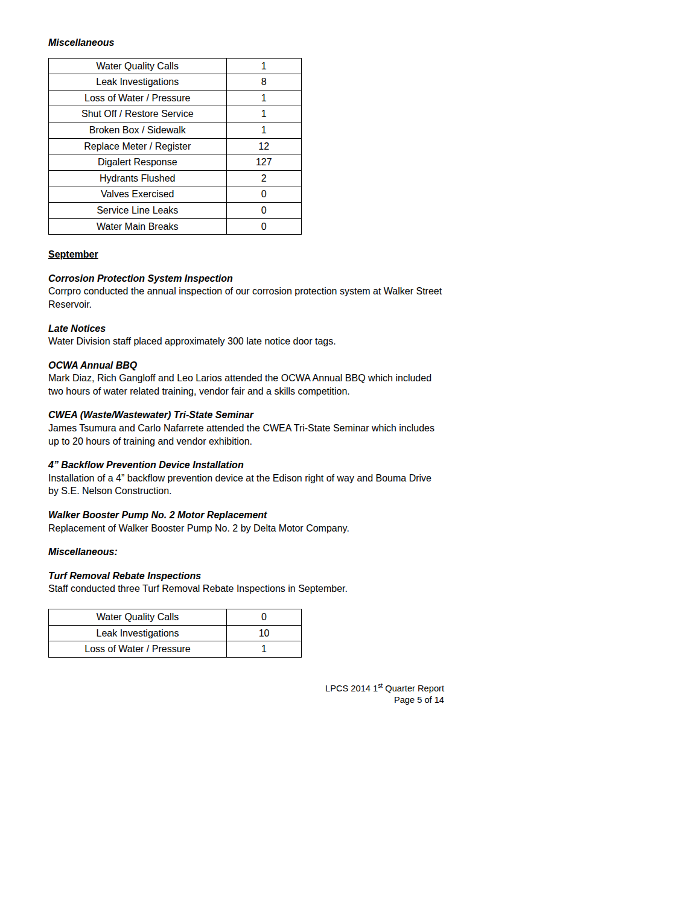Miscellaneous
| Water Quality Calls | 1 |
| Leak Investigations | 8 |
| Loss of Water / Pressure | 1 |
| Shut Off / Restore Service | 1 |
| Broken Box / Sidewalk | 1 |
| Replace Meter / Register | 12 |
| Digalert Response | 127 |
| Hydrants Flushed | 2 |
| Valves Exercised | 0 |
| Service Line Leaks | 0 |
| Water Main Breaks | 0 |
September
Corrosion Protection System Inspection
Corrpro conducted the annual inspection of our corrosion protection system at Walker Street Reservoir.
Late Notices
Water Division staff placed approximately 300 late notice door tags.
OCWA Annual BBQ
Mark Diaz, Rich Gangloff and Leo Larios attended the OCWA Annual BBQ which included two hours of water related training, vendor fair and a skills competition.
CWEA (Waste/Wastewater) Tri-State Seminar
James Tsumura and Carlo Nafarrete attended the CWEA Tri-State Seminar which includes up to 20 hours of training and vendor exhibition.
4” Backflow Prevention Device Installation
Installation of a 4” backflow prevention device at the Edison right of way and Bouma Drive by S.E. Nelson Construction.
Walker Booster Pump No. 2 Motor Replacement
Replacement of Walker Booster Pump No. 2 by Delta Motor Company.
Miscellaneous:
Turf Removal Rebate Inspections
Staff conducted three Turf Removal Rebate Inspections in September.
| Water Quality Calls | 0 |
| Leak Investigations | 10 |
| Loss of Water / Pressure | 1 |
LPCS 2014 1st Quarter Report
Page 5 of 14